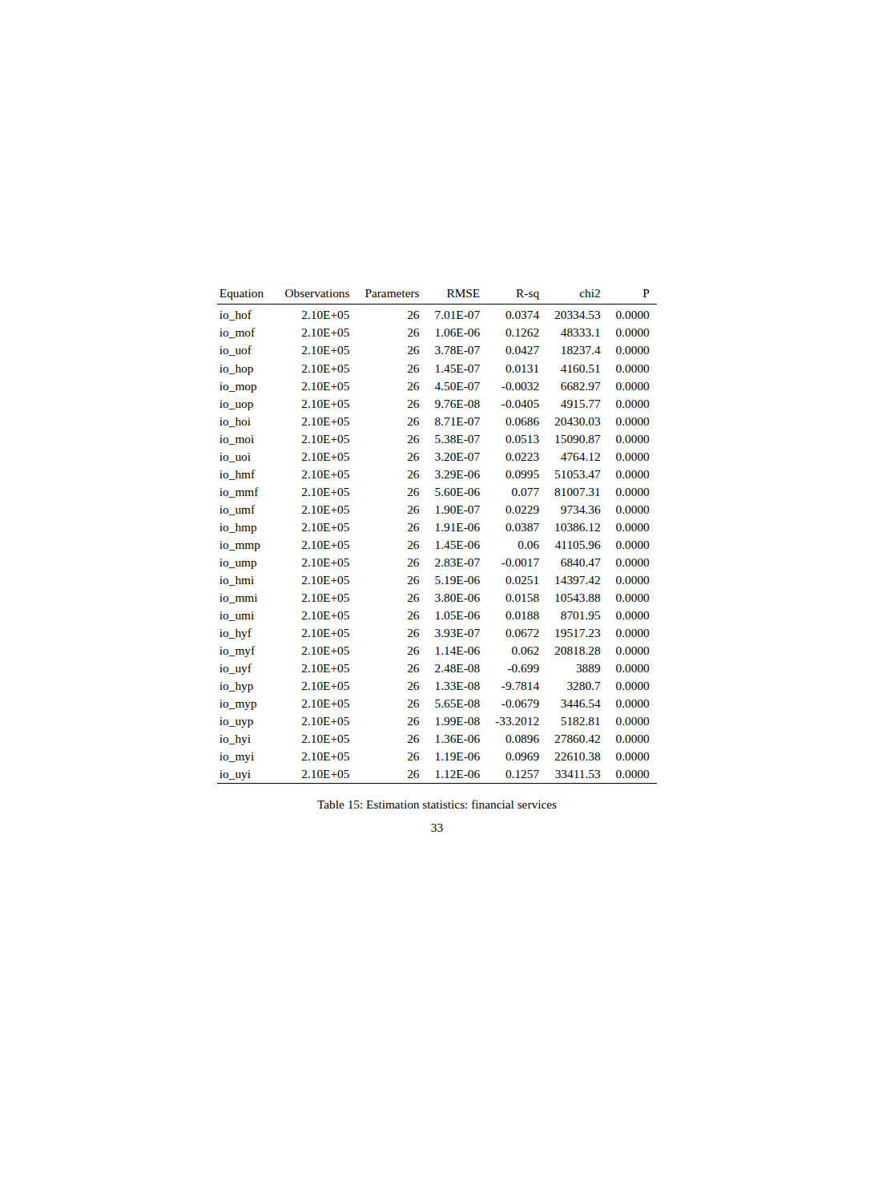Table 15: Estimation statistics: financial services
| Equation | Observations | Parameters | RMSE | R-sq | chi2 | P |
| --- | --- | --- | --- | --- | --- | --- |
| io_hof | 2.10E+05 | 26 | 7.01E-07 | 0.0374 | 20334.53 | 0.0000 |
| io_mof | 2.10E+05 | 26 | 1.06E-06 | 0.1262 | 48333.1 | 0.0000 |
| io_uof | 2.10E+05 | 26 | 3.78E-07 | 0.0427 | 18237.4 | 0.0000 |
| io_hop | 2.10E+05 | 26 | 1.45E-07 | 0.0131 | 4160.51 | 0.0000 |
| io_mop | 2.10E+05 | 26 | 4.50E-07 | -0.0032 | 6682.97 | 0.0000 |
| io_uop | 2.10E+05 | 26 | 9.76E-08 | -0.0405 | 4915.77 | 0.0000 |
| io_hoi | 2.10E+05 | 26 | 8.71E-07 | 0.0686 | 20430.03 | 0.0000 |
| io_moi | 2.10E+05 | 26 | 5.38E-07 | 0.0513 | 15090.87 | 0.0000 |
| io_uoi | 2.10E+05 | 26 | 3.20E-07 | 0.0223 | 4764.12 | 0.0000 |
| io_hmf | 2.10E+05 | 26 | 3.29E-06 | 0.0995 | 51053.47 | 0.0000 |
| io_mmf | 2.10E+05 | 26 | 5.60E-06 | 0.077 | 81007.31 | 0.0000 |
| io_umf | 2.10E+05 | 26 | 1.90E-07 | 0.0229 | 9734.36 | 0.0000 |
| io_hmp | 2.10E+05 | 26 | 1.91E-06 | 0.0387 | 10386.12 | 0.0000 |
| io_mmp | 2.10E+05 | 26 | 1.45E-06 | 0.06 | 41105.96 | 0.0000 |
| io_ump | 2.10E+05 | 26 | 2.83E-07 | -0.0017 | 6840.47 | 0.0000 |
| io_hmi | 2.10E+05 | 26 | 5.19E-06 | 0.0251 | 14397.42 | 0.0000 |
| io_mmi | 2.10E+05 | 26 | 3.80E-06 | 0.0158 | 10543.88 | 0.0000 |
| io_umi | 2.10E+05 | 26 | 1.05E-06 | 0.0188 | 8701.95 | 0.0000 |
| io_hyf | 2.10E+05 | 26 | 3.93E-07 | 0.0672 | 19517.23 | 0.0000 |
| io_myf | 2.10E+05 | 26 | 1.14E-06 | 0.062 | 20818.28 | 0.0000 |
| io_uyf | 2.10E+05 | 26 | 2.48E-08 | -0.699 | 3889 | 0.0000 |
| io_hyp | 2.10E+05 | 26 | 1.33E-08 | -9.7814 | 3280.7 | 0.0000 |
| io_myp | 2.10E+05 | 26 | 5.65E-08 | -0.0679 | 3446.54 | 0.0000 |
| io_uyp | 2.10E+05 | 26 | 1.99E-08 | -33.2012 | 5182.81 | 0.0000 |
| io_hyi | 2.10E+05 | 26 | 1.36E-06 | 0.0896 | 27860.42 | 0.0000 |
| io_myi | 2.10E+05 | 26 | 1.19E-06 | 0.0969 | 22610.38 | 0.0000 |
| io_uyi | 2.10E+05 | 26 | 1.12E-06 | 0.1257 | 33411.53 | 0.0000 |
33